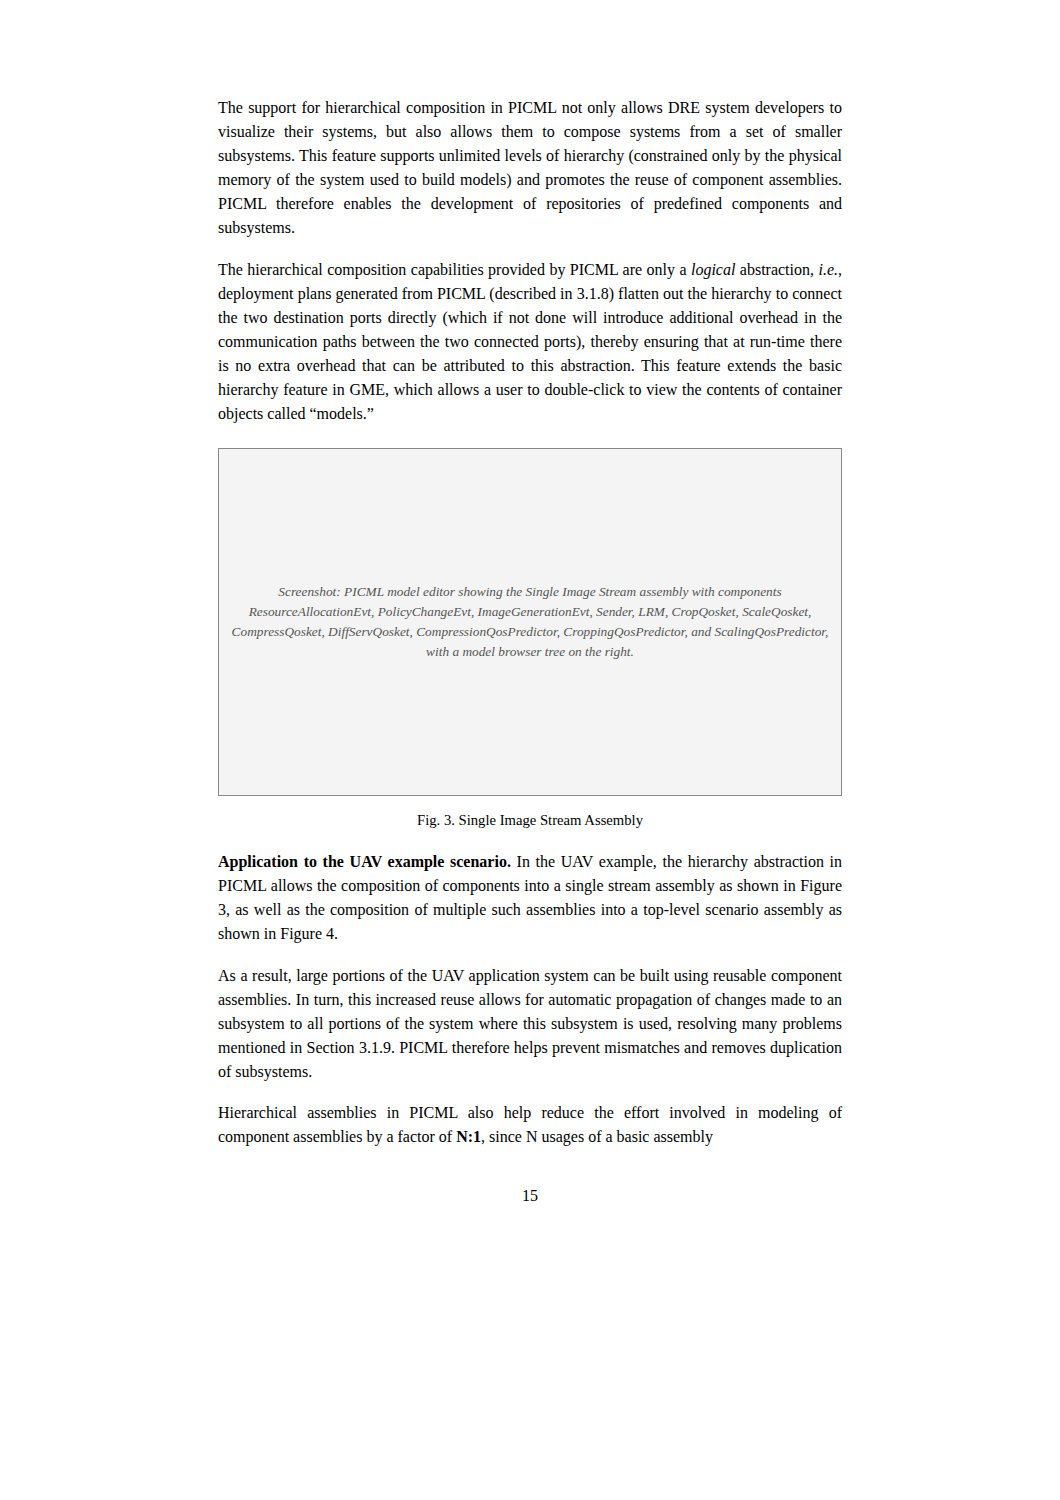The support for hierarchical composition in PICML not only allows DRE system developers to visualize their systems, but also allows them to compose systems from a set of smaller subsystems. This feature supports unlimited levels of hierarchy (constrained only by the physical memory of the system used to build models) and promotes the reuse of component assemblies. PICML therefore enables the development of repositories of predefined components and subsystems.
The hierarchical composition capabilities provided by PICML are only a logical abstraction, i.e., deployment plans generated from PICML (described in 3.1.8) flatten out the hierarchy to connect the two destination ports directly (which if not done will introduce additional overhead in the communication paths between the two connected ports), thereby ensuring that at run-time there is no extra overhead that can be attributed to this abstraction. This feature extends the basic hierarchy feature in GME, which allows a user to double-click to view the contents of container objects called “models.”
Screenshot: PICML model editor showing the Single Image Stream assembly with components ResourceAllocationEvt, PolicyChangeEvt, ImageGenerationEvt, Sender, LRM, CropQosket, ScaleQosket, CompressQosket, DiffServQosket, CompressionQosPredictor, CroppingQosPredictor, and ScalingQosPredictor, with a model browser tree on the right.
Fig. 3. Single Image Stream Assembly
Application to the UAV example scenario. In the UAV example, the hierarchy abstraction in PICML allows the composition of components into a single stream assembly as shown in Figure 3, as well as the composition of multiple such assemblies into a top-level scenario assembly as shown in Figure 4.
As a result, large portions of the UAV application system can be built using reusable component assemblies. In turn, this increased reuse allows for automatic propagation of changes made to an subsystem to all portions of the system where this subsystem is used, resolving many problems mentioned in Section 3.1.9. PICML therefore helps prevent mismatches and removes duplication of subsystems.
Hierarchical assemblies in PICML also help reduce the effort involved in modeling of component assemblies by a factor of N:1, since N usages of a basic assembly
15